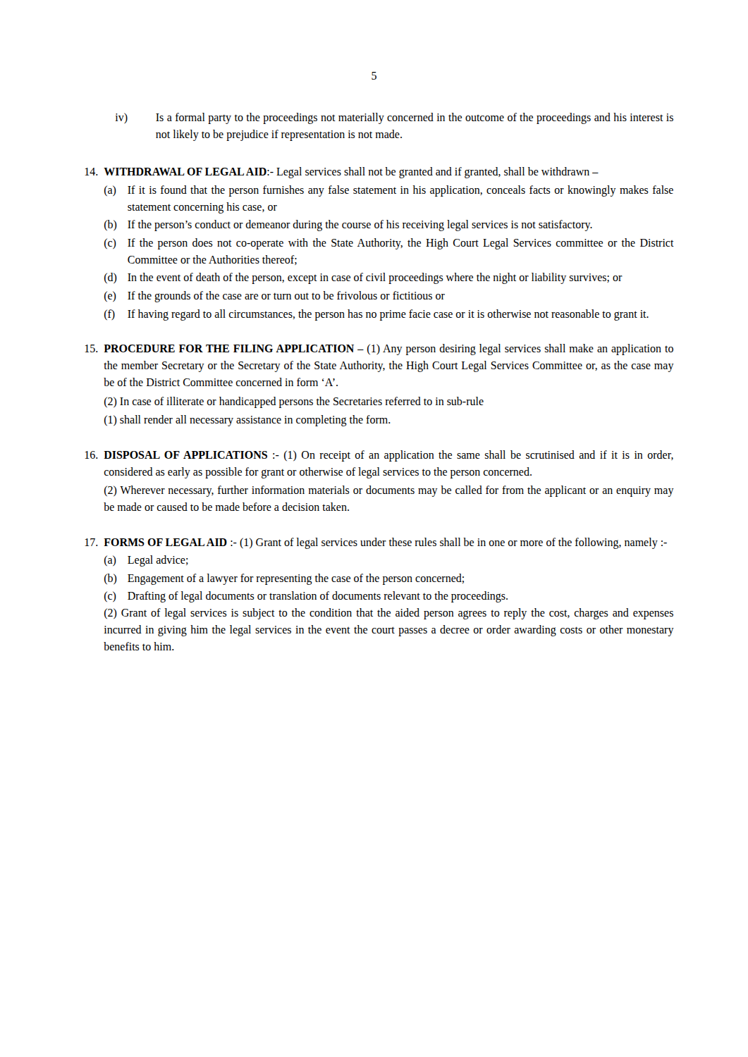5
iv)
Is a formal party to the proceedings not materially concerned in the outcome of the proceedings and his interest is not likely to be prejudice if representation is not made.
14.
WITHDRAWAL OF LEGAL AID:- Legal services shall not be granted and if granted, shall be withdrawn –
(a) If it is found that the person furnishes any false statement in his application, conceals facts or knowingly makes false statement concerning his case, or
(b) If the person’s conduct or demeanor during the course of his receiving legal services is not satisfactory.
(c) If the person does not co-operate with the State Authority, the High Court Legal Services committee or the District Committee or the Authorities thereof;
(d) In the event of death of the person, except in case of civil proceedings where the night or liability survives; or
(e) If the grounds of the case are or turn out to be frivolous or fictitious or
(f) If having regard to all circumstances, the person has no prime facie case or it is otherwise not reasonable to grant it.
15.
PROCEDURE FOR THE FILING APPLICATION – (1) Any person desiring legal services shall make an application to the member Secretary or the Secretary of the State Authority, the High Court Legal Services Committee or, as the case may be of the District Committee concerned in form ‘A’.
(2) In case of illiterate or handicapped persons the Secretaries referred to in sub-rule
(1) shall render all necessary assistance in completing the form.
16.
DISPOSAL OF APPLICATIONS :- (1) On receipt of an application the same shall be scrutinised and if it is in order, considered as early as possible for grant or otherwise of legal services to the person concerned.
(2) Wherever necessary, further information materials or documents may be called for from the applicant or an enquiry may be made or caused to be made before a decision taken.
17.
FORMS OF LEGAL AID :- (1) Grant of legal services under these rules shall be in one or more of the following, namely :-
(a) Legal advice;
(b) Engagement of a lawyer for representing the case of the person concerned;
(c) Drafting of legal documents or translation of documents relevant to the proceedings.
(2) Grant of legal services is subject to the condition that the aided person agrees to reply the cost, charges and expenses incurred in giving him the legal services in the event the court passes a decree or order awarding costs or other monestary benefits to him.